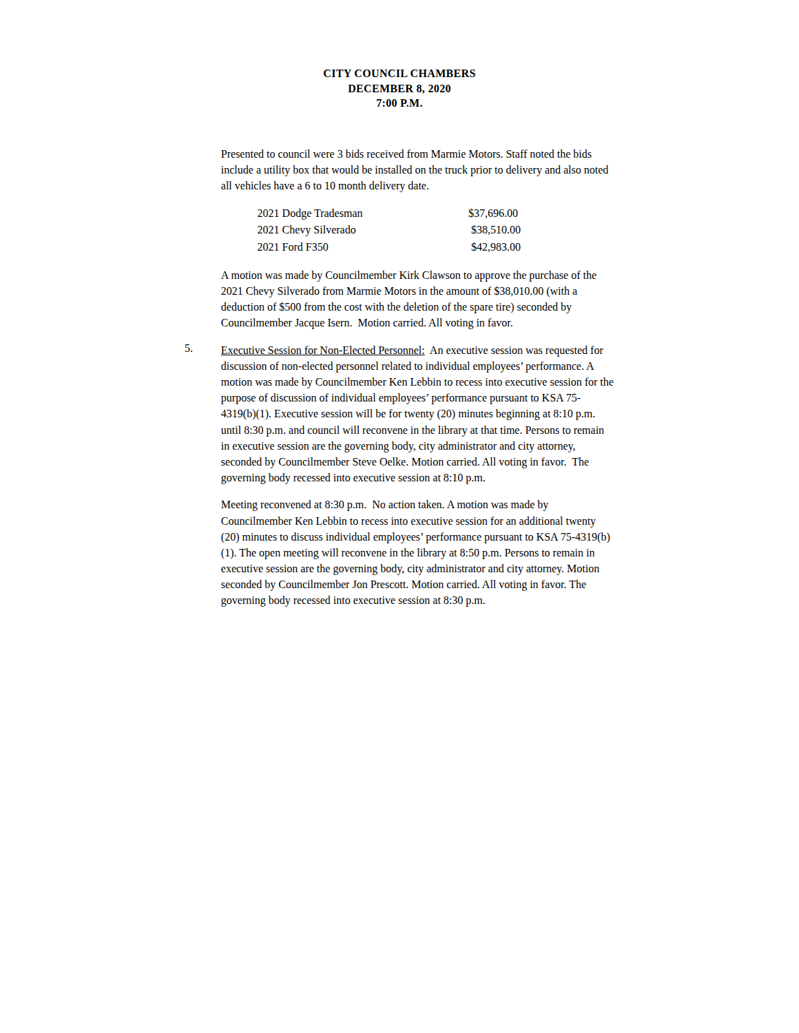CITY COUNCIL CHAMBERS
DECEMBER 8, 2020
7:00 P.M.
Presented to council were 3 bids received from Marmie Motors. Staff noted the bids include a utility box that would be installed on the truck prior to delivery and also noted all vehicles have a 6 to 10 month delivery date.
| 2021 Dodge Tradesman | $37,696.00 |
| 2021 Chevy Silverado | $38,510.00 |
| 2021 Ford F350 | $42,983.00 |
A motion was made by Councilmember Kirk Clawson to approve the purchase of the 2021 Chevy Silverado from Marmie Motors in the amount of $38,010.00 (with a deduction of $500 from the cost with the deletion of the spare tire) seconded by Councilmember Jacque Isern. Motion carried. All voting in favor.
5.
Executive Session for Non-Elected Personnel: An executive session was requested for discussion of non-elected personnel related to individual employees’ performance. A motion was made by Councilmember Ken Lebbin to recess into executive session for the purpose of discussion of individual employees’ performance pursuant to KSA 75-4319(b)(1). Executive session will be for twenty (20) minutes beginning at 8:10 p.m. until 8:30 p.m. and council will reconvene in the library at that time. Persons to remain in executive session are the governing body, city administrator and city attorney, seconded by Councilmember Steve Oelke. Motion carried. All voting in favor. The governing body recessed into executive session at 8:10 p.m.
Meeting reconvened at 8:30 p.m. No action taken. A motion was made by Councilmember Ken Lebbin to recess into executive session for an additional twenty (20) minutes to discuss individual employees’ performance pursuant to KSA 75-4319(b)(1). The open meeting will reconvene in the library at 8:50 p.m. Persons to remain in executive session are the governing body, city administrator and city attorney. Motion seconded by Councilmember Jon Prescott. Motion carried. All voting in favor. The governing body recessed into executive session at 8:30 p.m.